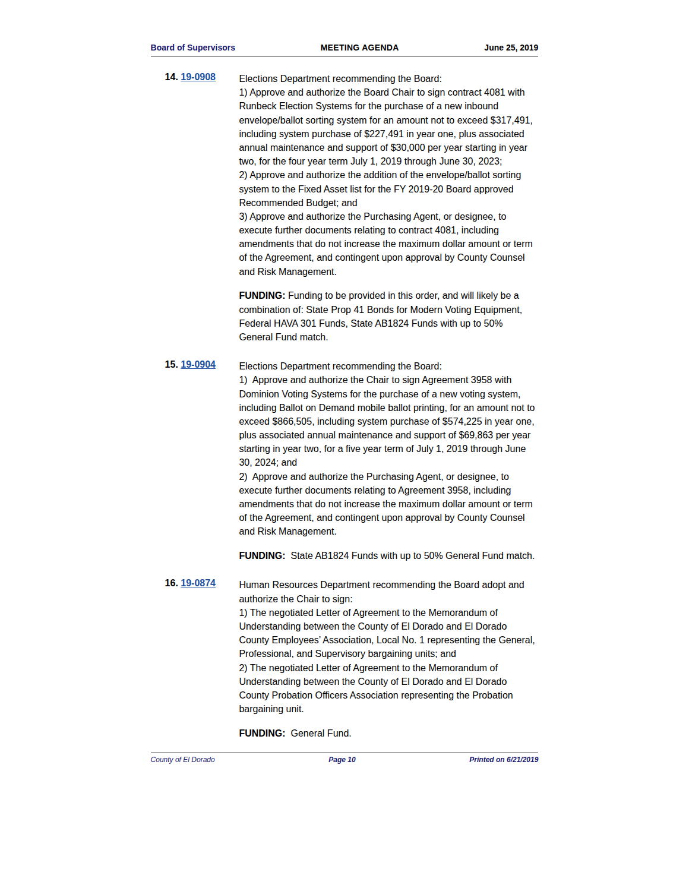Board of Supervisors
MEETING AGENDA
June 25, 2019
14. 19-0908
Elections Department recommending the Board:
1) Approve and authorize the Board Chair to sign contract 4081 with Runbeck Election Systems for the purchase of a new inbound envelope/ballot sorting system for an amount not to exceed $317,491, including system purchase of $227,491 in year one, plus associated annual maintenance and support of $30,000 per year starting in year two, for the four year term July 1, 2019 through June 30, 2023;
2) Approve and authorize the addition of the envelope/ballot sorting system to the Fixed Asset list for the FY 2019-20 Board approved Recommended Budget; and
3) Approve and authorize the Purchasing Agent, or designee, to execute further documents relating to contract 4081, including amendments that do not increase the maximum dollar amount or term of the Agreement, and contingent upon approval by County Counsel and Risk Management.
FUNDING: Funding to be provided in this order, and will likely be a combination of: State Prop 41 Bonds for Modern Voting Equipment, Federal HAVA 301 Funds, State AB1824 Funds with up to 50% General Fund match.
15. 19-0904
Elections Department recommending the Board:
1) Approve and authorize the Chair to sign Agreement 3958 with Dominion Voting Systems for the purchase of a new voting system, including Ballot on Demand mobile ballot printing, for an amount not to exceed $866,505, including system purchase of $574,225 in year one, plus associated annual maintenance and support of $69,863 per year starting in year two, for a five year term of July 1, 2019 through June 30, 2024; and
2) Approve and authorize the Purchasing Agent, or designee, to execute further documents relating to Agreement 3958, including amendments that do not increase the maximum dollar amount or term of the Agreement, and contingent upon approval by County Counsel and Risk Management.
FUNDING: State AB1824 Funds with up to 50% General Fund match.
16. 19-0874
Human Resources Department recommending the Board adopt and authorize the Chair to sign:
1) The negotiated Letter of Agreement to the Memorandum of Understanding between the County of El Dorado and El Dorado County Employees’ Association, Local No. 1 representing the General, Professional, and Supervisory bargaining units; and
2) The negotiated Letter of Agreement to the Memorandum of Understanding between the County of El Dorado and El Dorado County Probation Officers Association representing the Probation bargaining unit.
FUNDING: General Fund.
County of El Dorado
Page 10
Printed on 6/21/2019